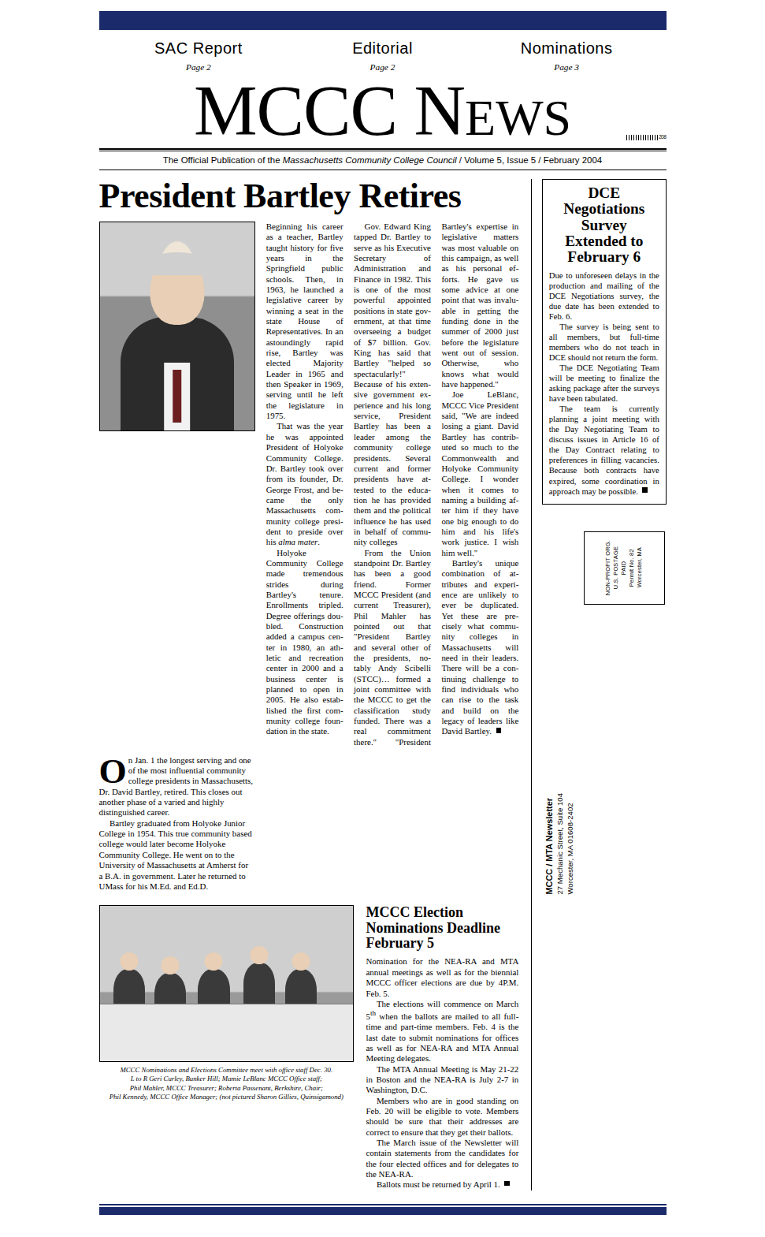SAC Report
Page 2
Editorial
Page 2
Nominations
Page 3
MCCC NEWS
208
The Official Publication of the Massachusetts Community College Council / Volume 5, Issue 5 / February 2004
President Bartley Retires
Beginning his career as a teacher, Bartley taught history for five years in the Springfield public schools. Then, in 1963, he launched a legislative career by winning a seat in the state House of Representatives. In an astoundingly rapid rise, Bartley was elected Majority Leader in 1965 and then Speaker in 1969, serving until he left the legislature in 1975.
That was the year he was appointed President of Holyoke Community College. Dr. Bartley took over from its founder, Dr. George Frost, and became the only Massachusetts community college president to preside over his alma mater.
Holyoke Community College made tremendous strides during Bartley's tenure. Enrollments tripled. Degree offerings doubled. Construction added a campus center in 1980, an athletic and recreation center in 2000 and a business center is planned to open in 2005. He also established the first community college foundation in the state.
Gov. Edward King tapped Dr. Bartley to serve as his Executive Secretary of Administration and Finance in 1982. This is one of the most powerful appointed positions in state government, at that time overseeing a budget of $7 billion. Gov. King has said that Bartley "helped so spectacularly!"
Because of his extensive government experience and his long service, President Bartley has been a leader among the community college presidents. Several current and former presidents have attested to the education he has provided them and the political influence he has used in behalf of community colleges
From the Union standpoint Dr. Bartley has been a good friend. Former MCCC President (and current Treasurer), Phil Mahler has pointed out that "President Bartley and several other of the presidents, notably Andy Scibelli (STCC)… formed a joint committee with the MCCC to get the classification study funded. There was a real commitment there." "President Bartley's expertise in legislative matters was most valuable on this campaign, as well as his personal efforts. He gave us some advice at one point that was invaluable in getting the funding done in the summer of 2000 just before the legislature went out of session. Otherwise, who knows what would have happened."
Joe LeBlanc, MCCC Vice President said, "We are indeed losing a giant. David Bartley has contributed so much to the Commonwealth and Holyoke Community College. I wonder when it comes to naming a building after him if they have one big enough to do him and his life's work justice. I wish him well."
Bartley's unique combination of attributes and experience are unlikely to ever be duplicated. Yet these are precisely what community colleges in Massachusetts will need in their leaders. There will be a continuing challenge to find individuals who can rise to the task and build on the legacy of leaders like David Bartley.
On Jan. 1 the longest serving and one of the most influential community college presidents in Massachusetts, Dr. David Bartley, retired. This closes out another phase of a varied and highly distinguished career.
Bartley graduated from Holyoke Junior College in 1954. This true community based college would later become Holyoke Community College. He went on to the University of Massachusetts at Amherst for a B.A. in government. Later he returned to UMass for his M.Ed. and Ed.D.
MCCC Nominations and Elections Committee meet with office staff Dec. 30.
L to R Geri Curley, Bunker Hill; Mamie LeBlanc MCCC Office staff;
Phil Mahler, MCCC Treasurer; Roberta Passenant, Berkshire, Chair;
Phil Kennedy, MCCC Office Manager; (not pictured Sharon Gillies, Quinsigamond)
MCCC Election Nominations Deadline February 5
Nomination for the NEA-RA and MTA annual meetings as well as for the biennial MCCC officer elections are due by 4P.M. Feb. 5.
The elections will commence on March 5th when the ballots are mailed to all full-time and part-time members. Feb. 4 is the last date to submit nominations for offices as well as for NEA-RA and MTA Annual Meeting delegates.
The MTA Annual Meeting is May 21-22 in Boston and the NEA-RA is July 2-7 in Washington, D.C.
Members who are in good standing on Feb. 20 will be eligible to vote. Members should be sure that their addresses are correct to ensure that they get their ballots.
The March issue of the Newsletter will contain statements from the candidates for the four elected offices and for delegates to the NEA-RA.
Ballots must be returned by April 1.
DCE Negotiations Survey Extended to February 6
Due to unforeseen delays in the production and mailing of the DCE Negotiations survey, the due date has been extended to Feb. 6.
The survey is being sent to all members, but full-time members who do not teach in DCE should not return the form.
The DCE Negotiating Team will be meeting to finalize the asking package after the surveys have been tabulated.
The team is currently planning a joint meeting with the Day Negotiating Team to discuss issues in Article 16 of the Day Contract relating to preferences in filling vacancies. Because both contracts have expired, some coordination in approach may be possible.
NON-PROFIT ORG.
U.S. POSTAGE
PAID
Permit No. 82
Worcester, MA
MCCC / MTA Newsletter
27 Mechanic Street, Suite 104
Worcester, MA 01608-2402